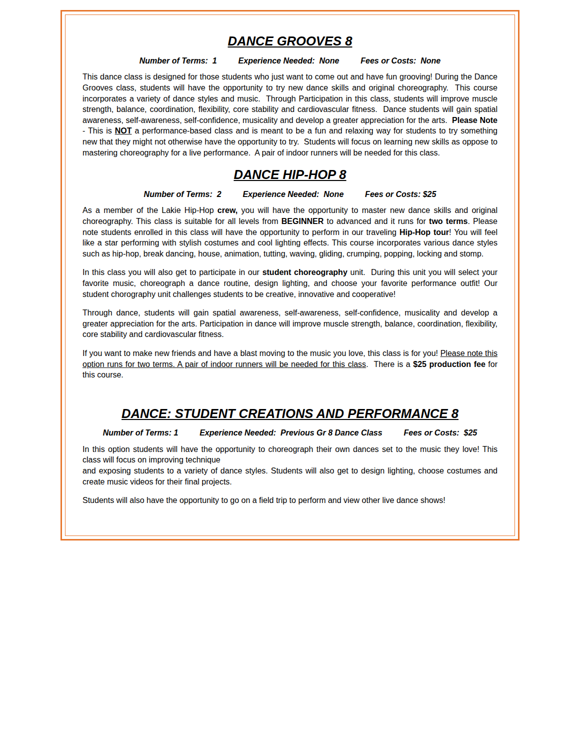DANCE GROOVES 8
Number of Terms: 1 Experience Needed: None Fees or Costs: None
This dance class is designed for those students who just want to come out and have fun grooving! During the Dance Grooves class, students will have the opportunity to try new dance skills and original choreography. This course incorporates a variety of dance styles and music. Through Participation in this class, students will improve muscle strength, balance, coordination, flexibility, core stability and cardiovascular fitness. Dance students will gain spatial awareness, self-awareness, self-confidence, musicality and develop a greater appreciation for the arts. Please Note - This is NOT a performance-based class and is meant to be a fun and relaxing way for students to try something new that they might not otherwise have the opportunity to try. Students will focus on learning new skills as oppose to mastering choreography for a live performance. A pair of indoor runners will be needed for this class.
DANCE HIP-HOP 8
Number of Terms: 2 Experience Needed: None Fees or Costs: $25
As a member of the Lakie Hip-Hop crew, you will have the opportunity to master new dance skills and original choreography. This class is suitable for all levels from BEGINNER to advanced and it runs for two terms. Please note students enrolled in this class will have the opportunity to perform in our traveling Hip-Hop tour! You will feel like a star performing with stylish costumes and cool lighting effects. This course incorporates various dance styles such as hip-hop, break dancing, house, animation, tutting, waving, gliding, crumping, popping, locking and stomp.
In this class you will also get to participate in our student choreography unit. During this unit you will select your favorite music, choreograph a dance routine, design lighting, and choose your favorite performance outfit! Our student chorography unit challenges students to be creative, innovative and cooperative!
Through dance, students will gain spatial awareness, self-awareness, self-confidence, musicality and develop a greater appreciation for the arts. Participation in dance will improve muscle strength, balance, coordination, flexibility, core stability and cardiovascular fitness.
If you want to make new friends and have a blast moving to the music you love, this class is for you! Please note this option runs for two terms. A pair of indoor runners will be needed for this class. There is a $25 production fee for this course.
DANCE: STUDENT CREATIONS AND PERFORMANCE 8
Number of Terms: 1 Experience Needed: Previous Gr 8 Dance Class Fees or Costs: $25
In this option students will have the opportunity to choreograph their own dances set to the music they love! This class will focus on improving technique
and exposing students to a variety of dance styles. Students will also get to design lighting, choose costumes and create music videos for their final projects.
Students will also have the opportunity to go on a field trip to perform and view other live dance shows!